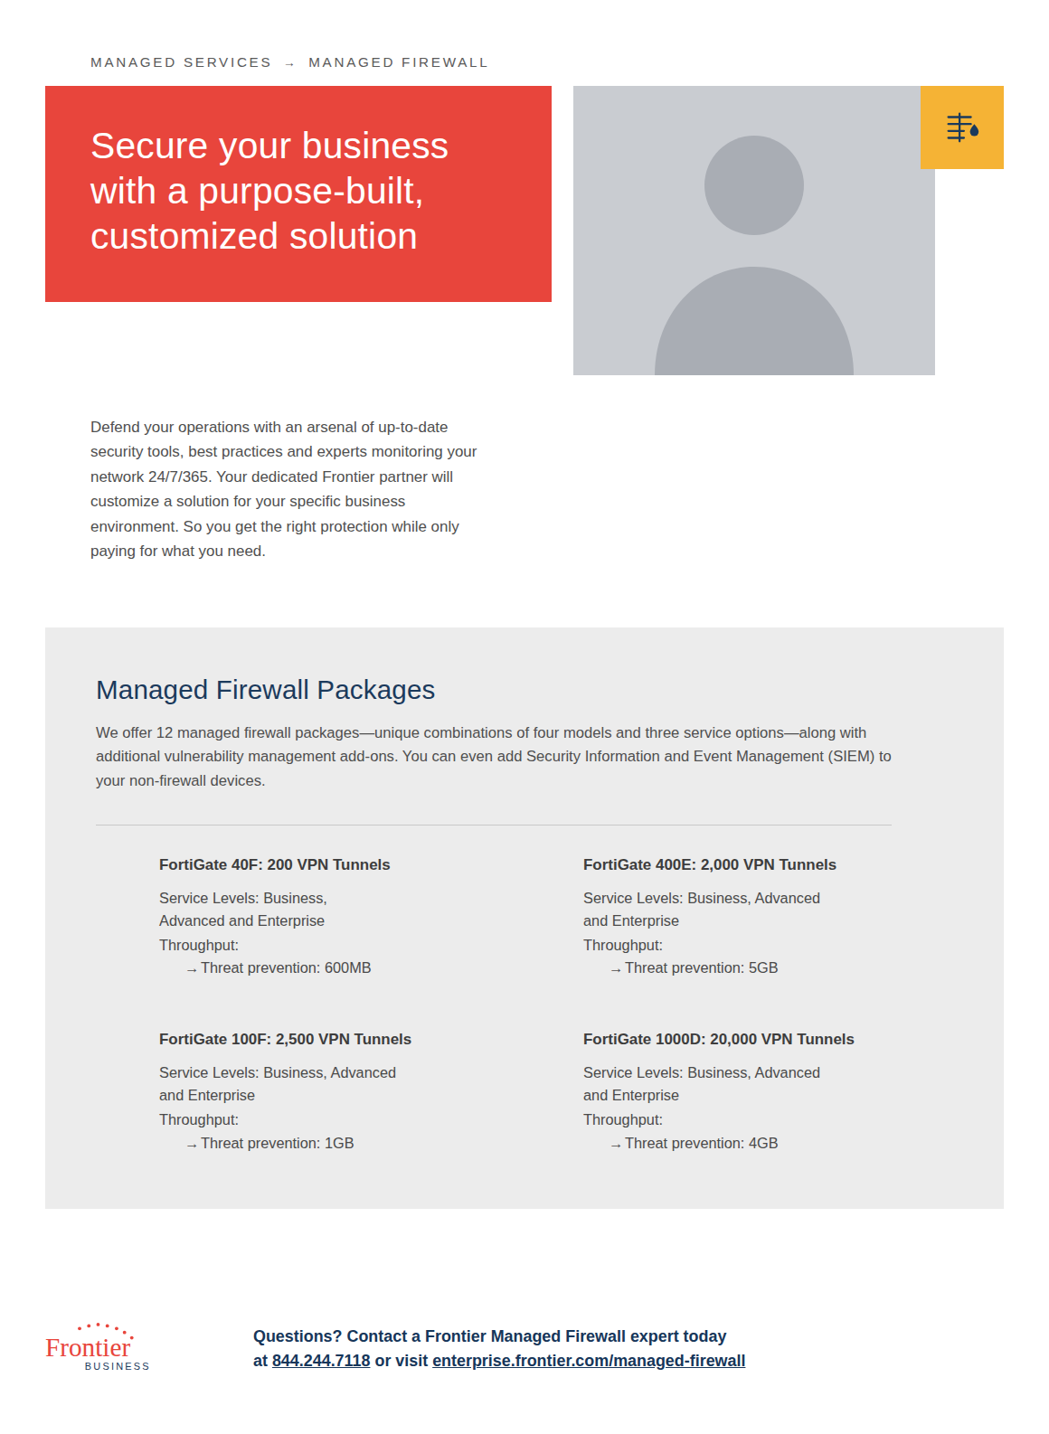Managed Services → Managed Firewall
Secure your business
with a purpose-built,
customized solution
Defend your operations with an arsenal of up-to-date security tools, best practices and experts monitoring your network 24/7/365. Your dedicated Frontier partner will customize a solution for your specific business environment. So you get the right protection while only paying for what you need.
Managed Firewall Packages
We offer 12 managed firewall packages—unique combinations of four models and three service options—along with additional vulnerability management add-ons. You can even add Security Information and Event Management (SIEM) to your non-firewall devices.
FortiGate 40F: 200 VPN Tunnels
Service Levels: Business,
Advanced and Enterprise
Throughput:
Threat prevention: 600MB
FortiGate 400E: 2,000 VPN Tunnels
Service Levels: Business, Advanced
and Enterprise
Throughput:
Threat prevention: 5GB
FortiGate 100F: 2,500 VPN Tunnels
Service Levels: Business, Advanced
and Enterprise
Throughput:
Threat prevention: 1GB
FortiGate 1000D: 20,000 VPN Tunnels
Service Levels: Business, Advanced
and Enterprise
Throughput:
Threat prevention: 4GB
Frontier BUSINESS
Questions? Contact a Frontier Managed Firewall expert today
at 844.244.7118 or visit enterprise.frontier.com/managed-firewall